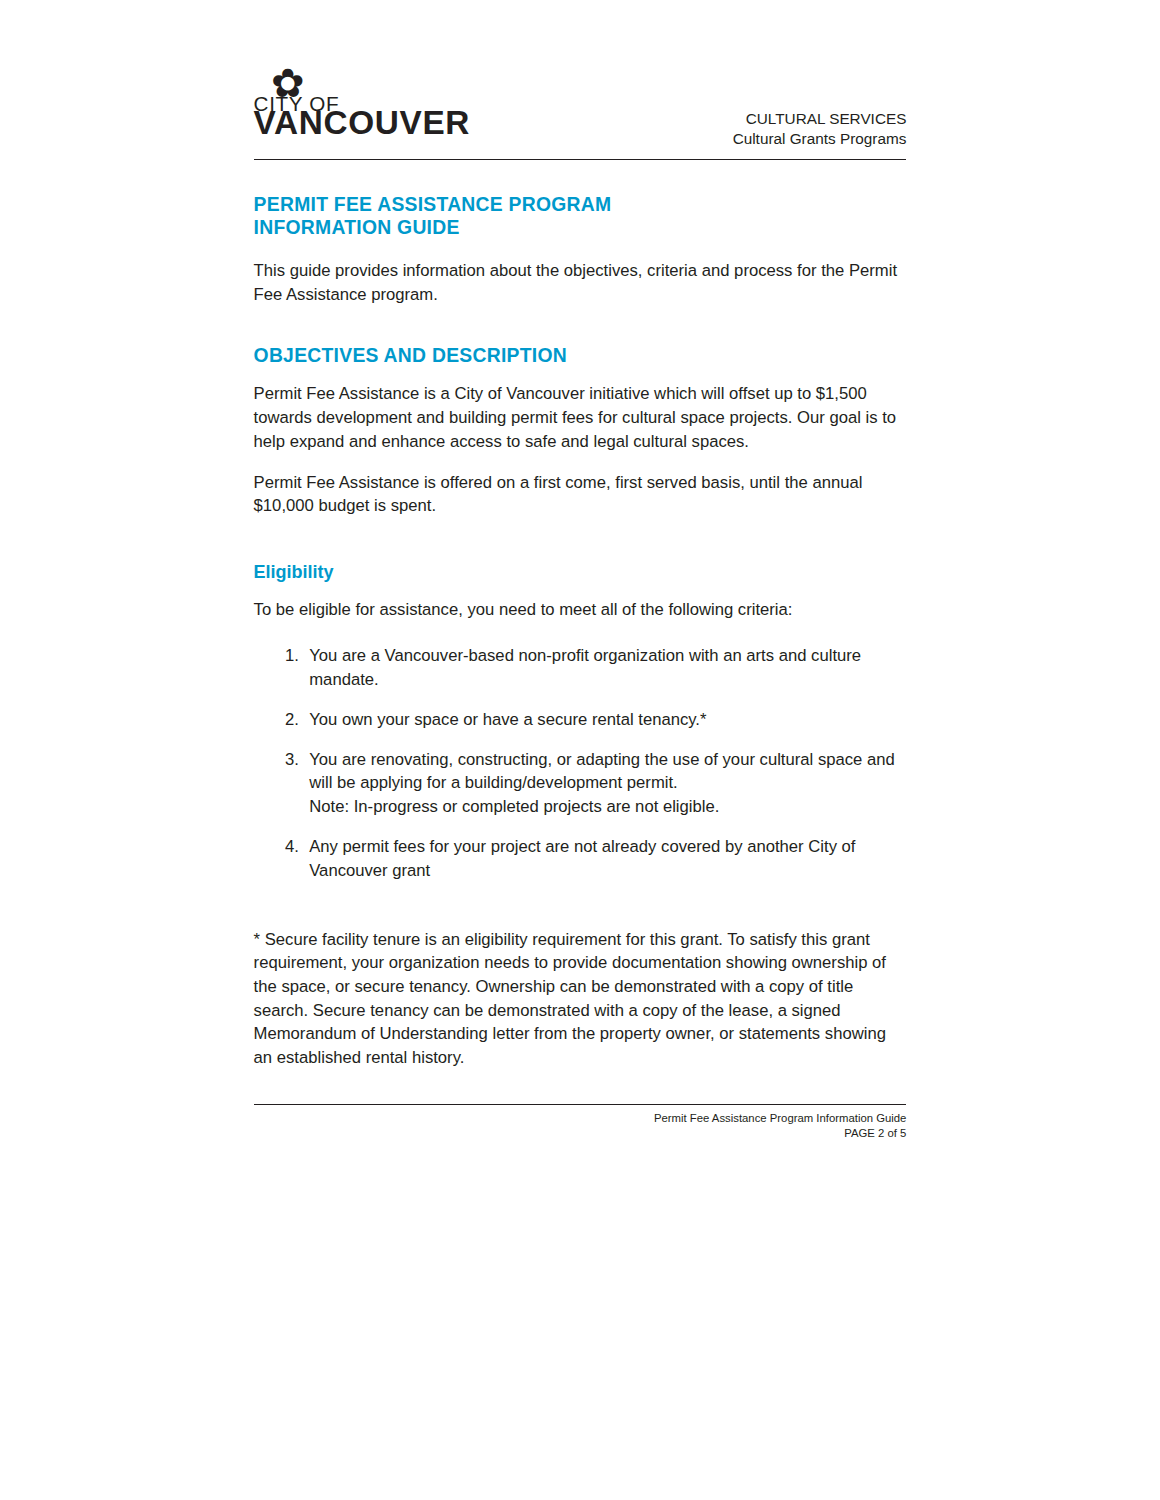✿ CITY OF VANCOUVER
CULTURAL SERVICES
Cultural Grants Programs
PERMIT FEE ASSISTANCE PROGRAM
INFORMATION GUIDE
This guide provides information about the objectives, criteria and process for the Permit Fee Assistance program.
OBJECTIVES AND DESCRIPTION
Permit Fee Assistance is a City of Vancouver initiative which will offset up to $1,500 towards development and building permit fees for cultural space projects. Our goal is to help expand and enhance access to safe and legal cultural spaces.
Permit Fee Assistance is offered on a first come, first served basis, until the annual $10,000 budget is spent.
Eligibility
To be eligible for assistance, you need to meet all of the following criteria:
You are a Vancouver-based non-profit organization with an arts and culture mandate.
You own your space or have a secure rental tenancy.*
You are renovating, constructing, or adapting the use of your cultural space and will be applying for a building/development permit. Note: In-progress or completed projects are not eligible.
Any permit fees for your project are not already covered by another City of Vancouver grant
* Secure facility tenure is an eligibility requirement for this grant. To satisfy this grant requirement, your organization needs to provide documentation showing ownership of the space, or secure tenancy. Ownership can be demonstrated with a copy of title search. Secure tenancy can be demonstrated with a copy of the lease, a signed Memorandum of Understanding letter from the property owner, or statements showing an established rental history.
Permit Fee Assistance Program Information Guide
PAGE 2 of 5